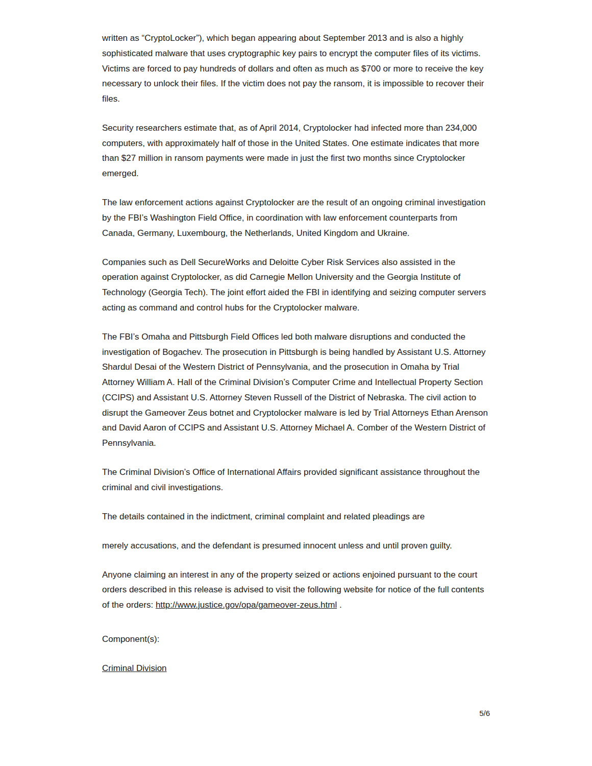written as “CryptoLocker”), which began appearing about September 2013 and is also a highly sophisticated malware that uses cryptographic key pairs to encrypt the computer files of its victims. Victims are forced to pay hundreds of dollars and often as much as $700 or more to receive the key necessary to unlock their files. If the victim does not pay the ransom, it is impossible to recover their files.
Security researchers estimate that, as of April 2014, Cryptolocker had infected more than 234,000 computers, with approximately half of those in the United States. One estimate indicates that more than $27 million in ransom payments were made in just the first two months since Cryptolocker emerged.
The law enforcement actions against Cryptolocker are the result of an ongoing criminal investigation by the FBI’s Washington Field Office, in coordination with law enforcement counterparts from Canada, Germany, Luxembourg, the Netherlands, United Kingdom and Ukraine.
Companies such as Dell SecureWorks and Deloitte Cyber Risk Services also assisted in the operation against Cryptolocker, as did Carnegie Mellon University and the Georgia Institute of Technology (Georgia Tech). The joint effort aided the FBI in identifying and seizing computer servers acting as command and control hubs for the Cryptolocker malware.
The FBI’s Omaha and Pittsburgh Field Offices led both malware disruptions and conducted the investigation of Bogachev. The prosecution in Pittsburgh is being handled by Assistant U.S. Attorney Shardul Desai of the Western District of Pennsylvania, and the prosecution in Omaha by Trial Attorney William A. Hall of the Criminal Division’s Computer Crime and Intellectual Property Section (CCIPS) and Assistant U.S. Attorney Steven Russell of the District of Nebraska. The civil action to disrupt the Gameover Zeus botnet and Cryptolocker malware is led by Trial Attorneys Ethan Arenson and David Aaron of CCIPS and Assistant U.S. Attorney Michael A. Comber of the Western District of Pennsylvania.
The Criminal Division’s Office of International Affairs provided significant assistance throughout the criminal and civil investigations.
The details contained in the indictment, criminal complaint and related pleadings are
merely accusations, and the defendant is presumed innocent unless and until proven guilty.
Anyone claiming an interest in any of the property seized or actions enjoined pursuant to the court orders described in this release is advised to visit the following website for notice of the full contents of the orders: http://www.justice.gov/opa/gameover-zeus.html .
Component(s):
Criminal Division
5/6